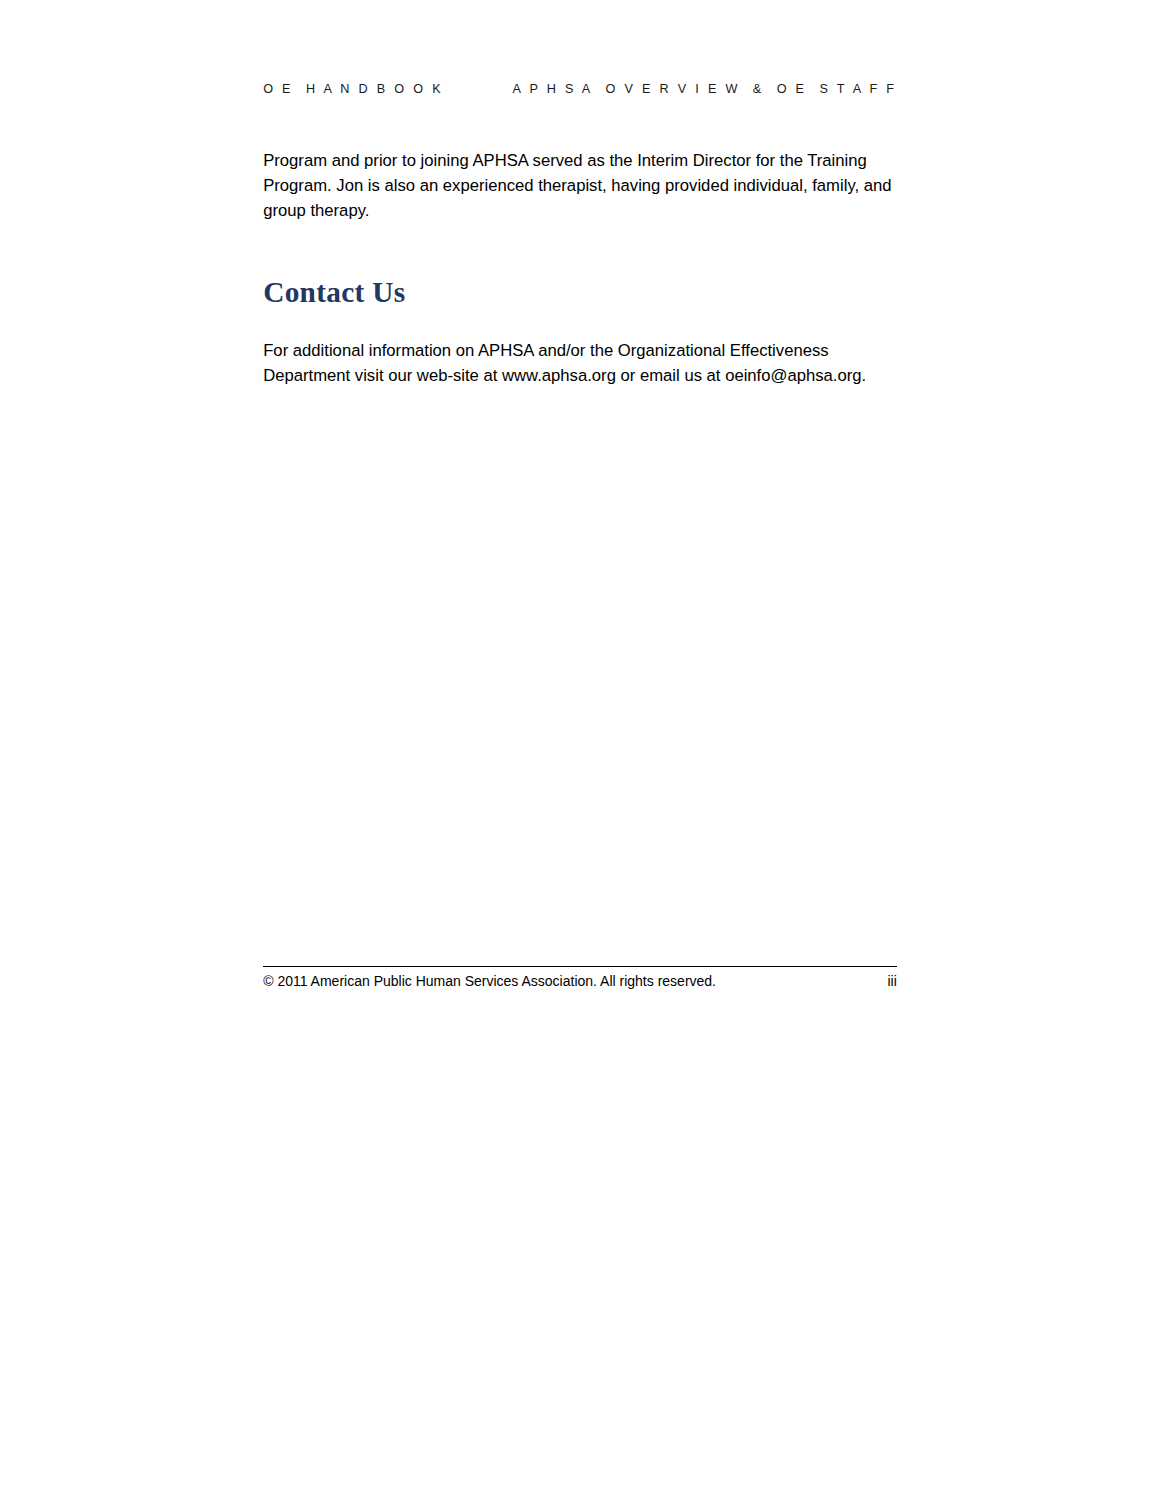O E H A N D B O O K A P H S A O V E R V I E W & O E S T A F F
Program and prior to joining APHSA served as the Interim Director for the Training Program. Jon is also an experienced therapist, having provided individual, family, and group therapy.
Contact Us
For additional information on APHSA and/or the Organizational Effectiveness Department visit our web-site at www.aphsa.org or email us at oeinfo@aphsa.org.
© 2011 American Public Human Services Association. All rights reserved. iii